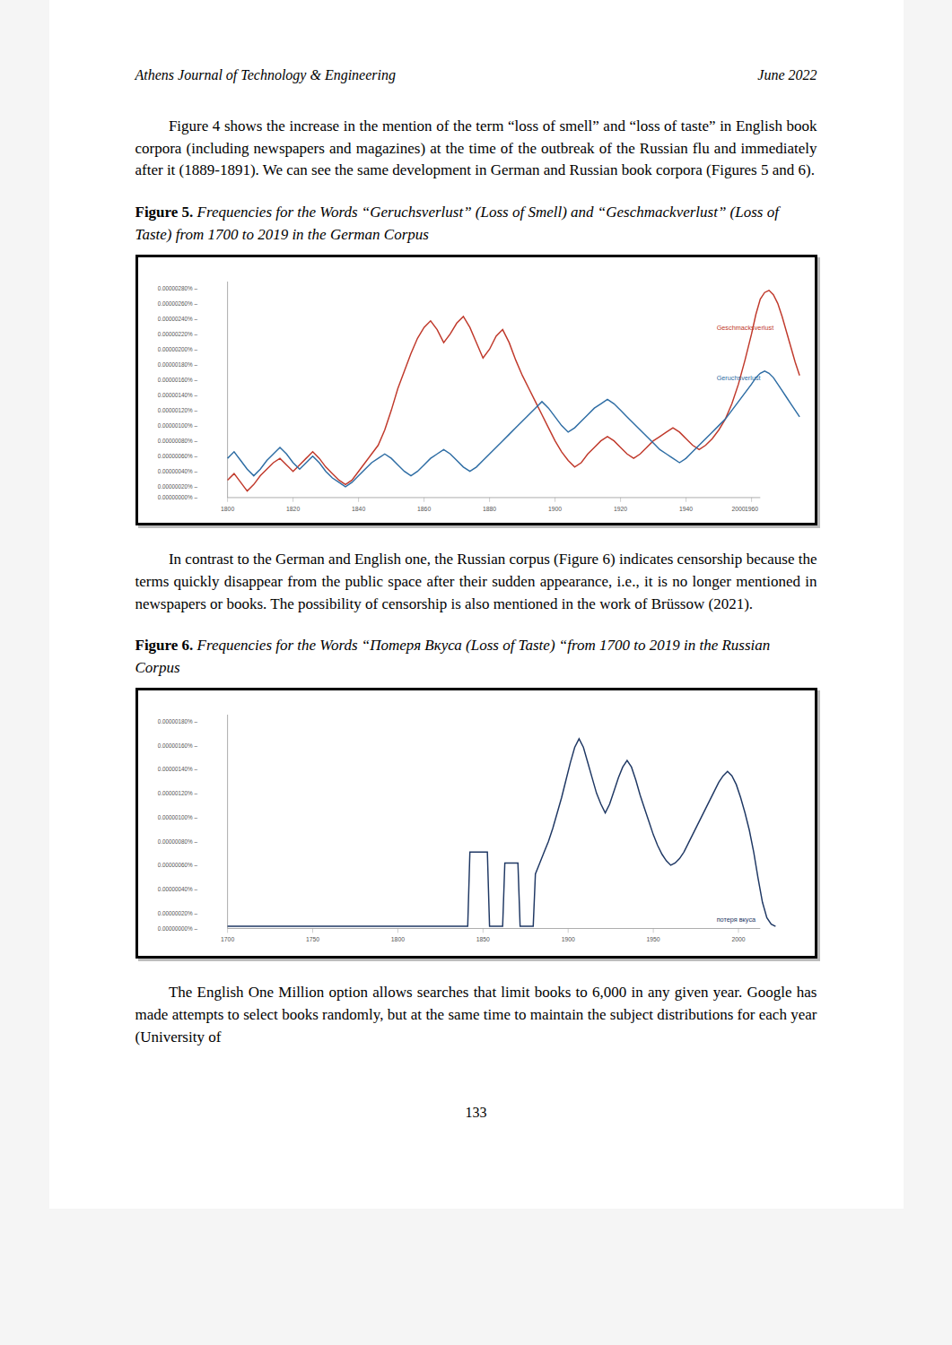Athens Journal of Technology & Engineering June 2022
Figure 4 shows the increase in the mention of the term “loss of smell” and “loss of taste” in English book corpora (including newspapers and magazines) at the time of the outbreak of the Russian flu and immediately after it (1889-1891). We can see the same development in German and Russian book corpora (Figures 5 and 6).
Figure 5. Frequencies for the Words “Geruchsverlust” (Loss of Smell) and “Geschmackverlust” (Loss of Taste) from 1700 to 2019 in the German Corpus
0.00000280% – 0.00000260% – 0.00000240% – 0.00000220% – 0.00000200% – 0.00000180% – 0.00000160% – 0.00000140% – 0.00000120% – 0.00000100% – 0.00000080% – 0.00000060% – 0.00000040% – 0.00000020% – 0.00000000% – 1800 1820 1840 1860 1880 1900 1920 1940 1960 Geschmacksverlust Geruchsverlust 2000
In contrast to the German and English one, the Russian corpus (Figure 6) indicates censorship because the terms quickly disappear from the public space after their sudden appearance, i.e., it is no longer mentioned in newspapers or books. The possibility of censorship is also mentioned in the work of Brüssow (2021).
Figure 6. Frequencies for the Words “Потеря Вкуса (Loss of Taste) “from 1700 to 2019 in the Russian Corpus
0.00000180% – 0.00000160% – 0.00000140% – 0.00000120% – 0.00000100% – 0.00000080% – 0.00000060% – 0.00000040% – 0.00000020% – 0.00000000% – 1700 1750 1800 1850 1900 1950 2000 потеря вкуса
The English One Million option allows searches that limit books to 6,000 in any given year. Google has made attempts to select books randomly, but at the same time to maintain the subject distributions for each year (University of
133